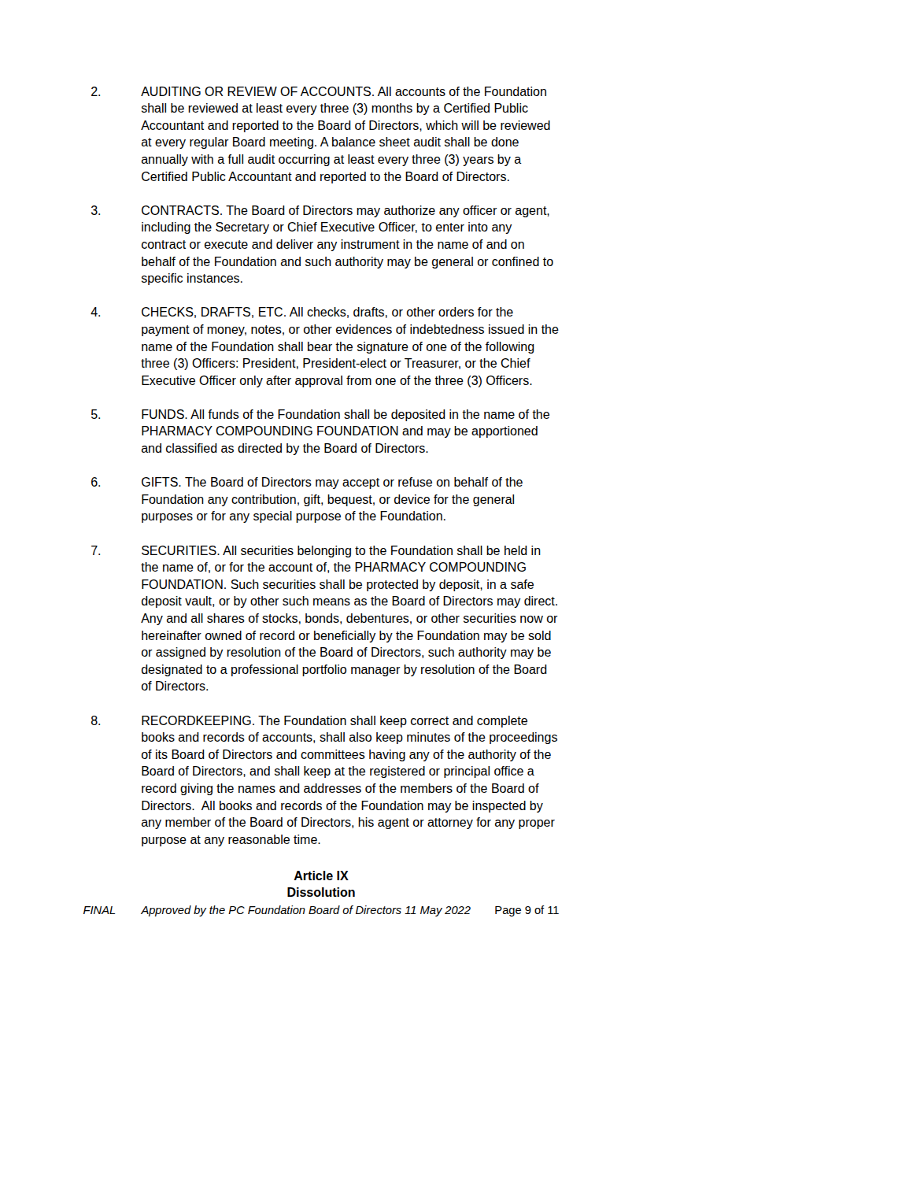2. Auditing or Review of Accounts. All accounts of the Foundation shall be reviewed at least every three (3) months by a Certified Public Accountant and reported to the Board of Directors, which will be reviewed at every regular Board meeting. A balance sheet audit shall be done annually with a full audit occurring at least every three (3) years by a Certified Public Accountant and reported to the Board of Directors.
3. Contracts. The Board of Directors may authorize any officer or agent, including the Secretary or Chief Executive Officer, to enter into any contract or execute and deliver any instrument in the name of and on behalf of the Foundation and such authority may be general or confined to specific instances.
4. Checks, Drafts, Etc. All checks, drafts, or other orders for the payment of money, notes, or other evidences of indebtedness issued in the name of the Foundation shall bear the signature of one of the following three (3) Officers: President, President-elect or Treasurer, or the Chief Executive Officer only after approval from one of the three (3) Officers.
5. Funds. All funds of the Foundation shall be deposited in the name of the PHARMACY COMPOUNDING FOUNDATION and may be apportioned and classified as directed by the Board of Directors.
6. Gifts. The Board of Directors may accept or refuse on behalf of the Foundation any contribution, gift, bequest, or device for the general purposes or for any special purpose of the Foundation.
7. Securities. All securities belonging to the Foundation shall be held in the name of, or for the account of, the PHARMACY COMPOUNDING FOUNDATION. Such securities shall be protected by deposit, in a safe deposit vault, or by other such means as the Board of Directors may direct. Any and all shares of stocks, bonds, debentures, or other securities now or hereinafter owned of record or beneficially by the Foundation may be sold or assigned by resolution of the Board of Directors, such authority may be designated to a professional portfolio manager by resolution of the Board of Directors.
8. Recordkeeping. The Foundation shall keep correct and complete books and records of accounts, shall also keep minutes of the proceedings of its Board of Directors and committees having any of the authority of the Board of Directors, and shall keep at the registered or principal office a record giving the names and addresses of the members of the Board of Directors. All books and records of the Foundation may be inspected by any member of the Board of Directors, his agent or attorney for any proper purpose at any reasonable time.
Article IX Dissolution
FINAL Approved by the PC Foundation Board of Directors 11 May 2022 Page 9 of 11